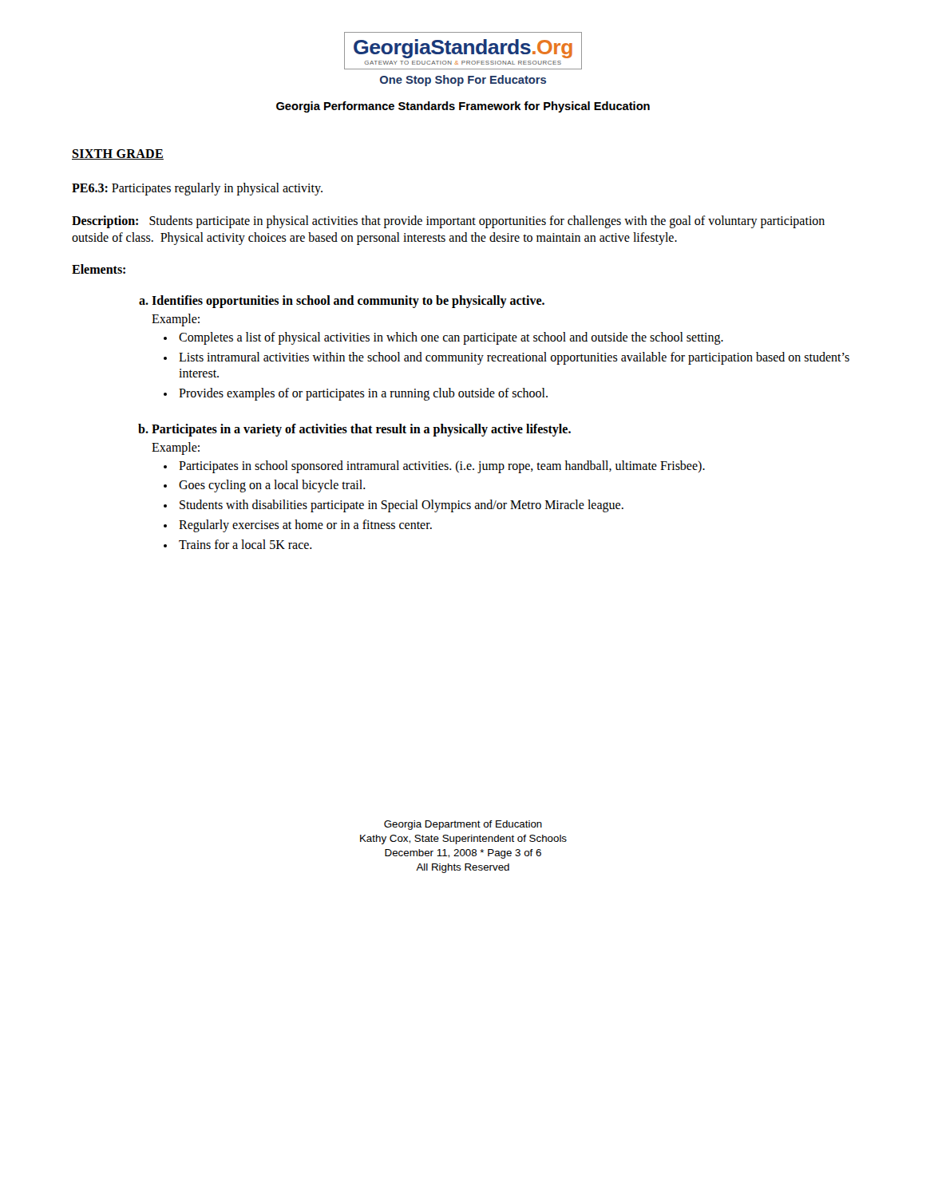Georgia Standards.Org
GATEWAY TO EDUCATION & PROFESSIONAL RESOURCES
One Stop Shop For Educators
Georgia Performance Standards Framework for Physical Education
SIXTH GRADE
PE6.3: Participates regularly in physical activity.
Description: Students participate in physical activities that provide important opportunities for challenges with the goal of voluntary participation outside of class. Physical activity choices are based on personal interests and the desire to maintain an active lifestyle.
Elements:
Identifies opportunities in school and community to be physically active. Example:
Completes a list of physical activities in which one can participate at school and outside the school setting.
Lists intramural activities within the school and community recreational opportunities available for participation based on student’s interest.
Provides examples of or participates in a running club outside of school.
Participates in a variety of activities that result in a physically active lifestyle. Example:
Participates in school sponsored intramural activities. (i.e. jump rope, team handball, ultimate Frisbee).
Goes cycling on a local bicycle trail.
Students with disabilities participate in Special Olympics and/or Metro Miracle league.
Regularly exercises at home or in a fitness center.
Trains for a local 5K race.
Georgia Department of Education
Kathy Cox, State Superintendent of Schools
December 11, 2008 * Page 3 of 6
All Rights Reserved